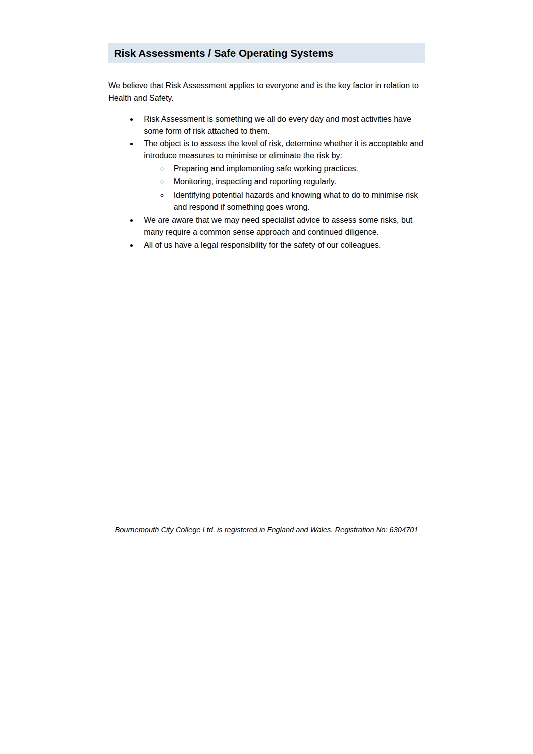Risk Assessments / Safe Operating Systems
We believe that Risk Assessment applies to everyone and is the key factor in relation to Health and Safety.
Risk Assessment is something we all do every day and most activities have some form of risk attached to them.
The object is to assess the level of risk, determine whether it is acceptable and introduce measures to minimise or eliminate the risk by:
Preparing and implementing safe working practices.
Monitoring, inspecting and reporting regularly.
Identifying potential hazards and knowing what to do to minimise risk and respond if something goes wrong.
We are aware that we may need specialist advice to assess some risks, but many require a common sense approach and continued diligence.
All of us have a legal responsibility for the safety of our colleagues.
Bournemouth City College Ltd. is registered in England and Wales. Registration No: 6304701